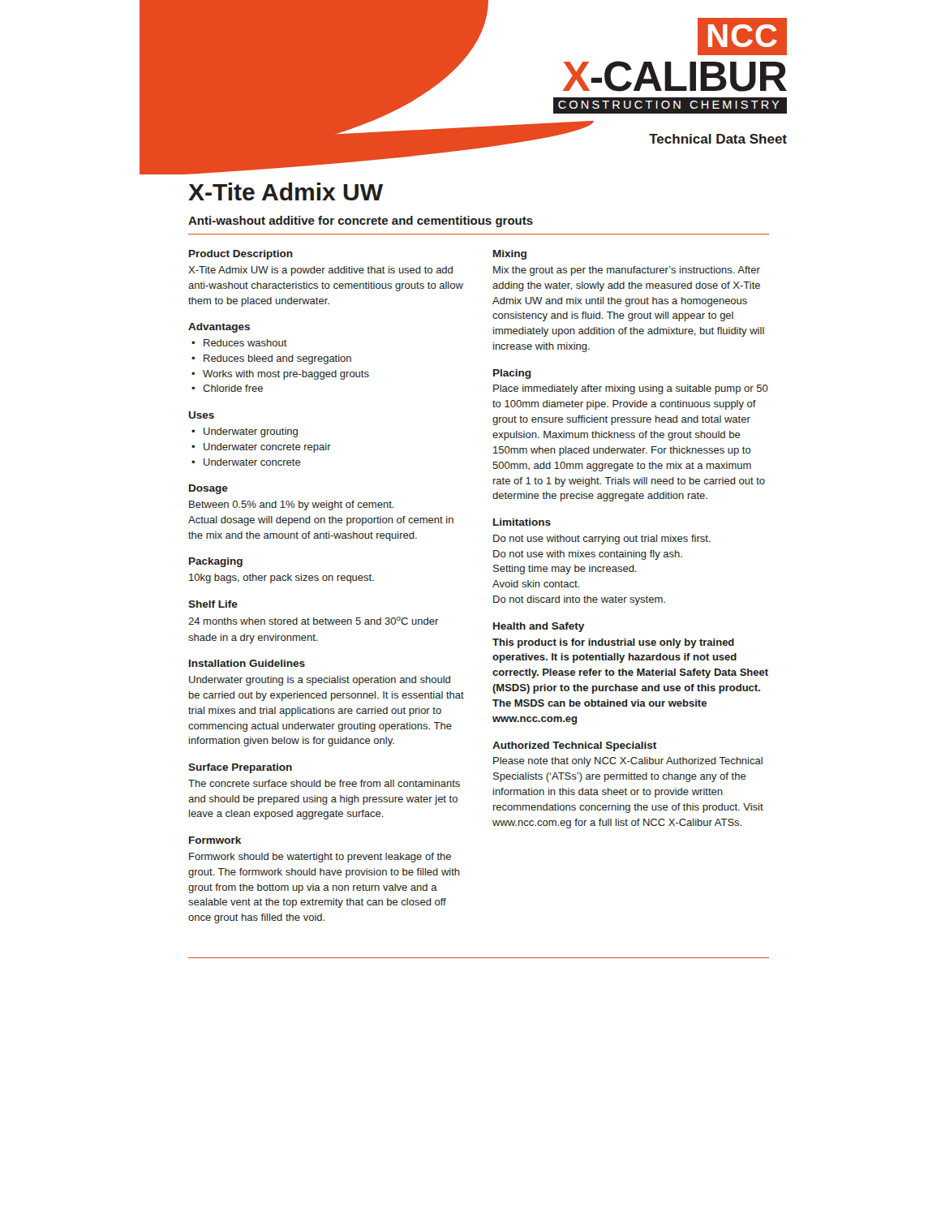NCC
X-CALIBUR
CONSTRUCTION CHEMISTRY
Technical Data Sheet
X-Tite Admix UW
Anti-washout additive for concrete and cementitious grouts
Product Description
X-Tite Admix UW is a powder additive that is used to add anti-washout characteristics to cementitious grouts to allow them to be placed underwater.
Advantages
Reduces washout
Reduces bleed and segregation
Works with most pre-bagged grouts
Chloride free
Uses
Underwater grouting
Underwater concrete repair
Underwater concrete
Dosage
Between 0.5% and 1% by weight of cement.
Actual dosage will depend on the proportion of cement in the mix and the amount of anti-washout required.
Packaging
10kg bags, other pack sizes on request.
Shelf Life
24 months when stored at between 5 and 30oC under shade in a dry environment.
Installation Guidelines
Underwater grouting is a specialist operation and should be carried out by experienced personnel. It is essential that trial mixes and trial applications are carried out prior to commencing actual underwater grouting operations. The information given below is for guidance only.
Surface Preparation
The concrete surface should be free from all contaminants and should be prepared using a high pressure water jet to leave a clean exposed aggregate surface.
Formwork
Formwork should be watertight to prevent leakage of the grout. The formwork should have provision to be filled with grout from the bottom up via a non return valve and a sealable vent at the top extremity that can be closed off once grout has filled the void.
Mixing
Mix the grout as per the manufacturer’s instructions. After adding the water, slowly add the measured dose of X-Tite Admix UW and mix until the grout has a homogeneous consistency and is fluid. The grout will appear to gel immediately upon addition of the admixture, but fluidity will increase with mixing.
Placing
Place immediately after mixing using a suitable pump or 50 to 100mm diameter pipe. Provide a continuous supply of grout to ensure sufficient pressure head and total water expulsion. Maximum thickness of the grout should be 150mm when placed underwater. For thicknesses up to 500mm, add 10mm aggregate to the mix at a maximum rate of 1 to 1 by weight. Trials will need to be carried out to determine the precise aggregate addition rate.
Limitations
Do not use without carrying out trial mixes first.
Do not use with mixes containing fly ash.
Setting time may be increased.
Avoid skin contact.
Do not discard into the water system.
Health and Safety
This product is for industrial use only by trained operatives. It is potentially hazardous if not used correctly. Please refer to the Material Safety Data Sheet (MSDS) prior to the purchase and use of this product. The MSDS can be obtained via our website www.ncc.com.eg
Authorized Technical Specialist
Please note that only NCC X-Calibur Authorized Technical Specialists (‘ATSs’) are permitted to change any of the information in this data sheet or to provide written recommendations concerning the use of this product. Visit www.ncc.com.eg for a full list of NCC X-Calibur ATSs.